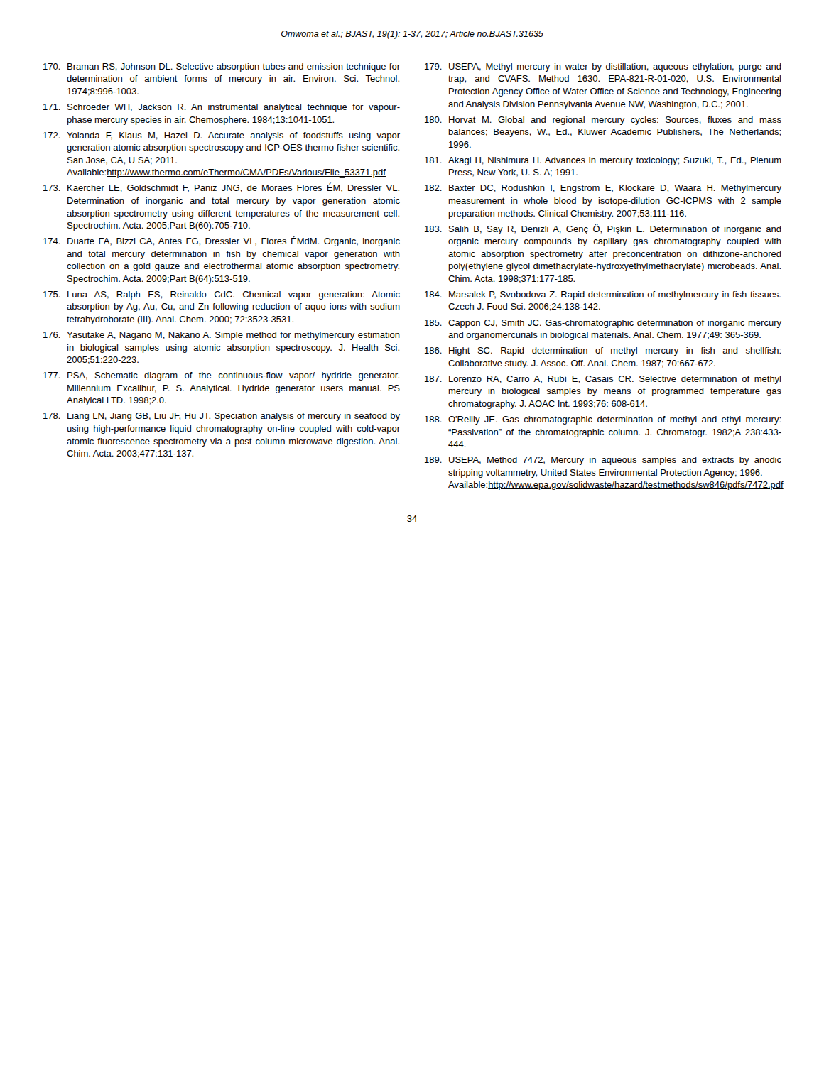Omwoma et al.; BJAST, 19(1): 1-37, 2017; Article no.BJAST.31635
170. Braman RS, Johnson DL. Selective absorption tubes and emission technique for determination of ambient forms of mercury in air. Environ. Sci. Technol. 1974;8:996-1003.
171. Schroeder WH, Jackson R. An instrumental analytical technique for vapour-phase mercury species in air. Chemosphere. 1984;13:1041-1051.
172. Yolanda F, Klaus M, Hazel D. Accurate analysis of foodstuffs using vapor generation atomic absorption spectroscopy and ICP-OES thermo fisher scientific. San Jose, CA, U SA; 2011.
Available:http://www.thermo.com/eThermo/CMA/PDFs/Various/File_53371.pdf
173. Kaercher LE, Goldschmidt F, Paniz JNG, de Moraes Flores ÉM, Dressler VL. Determination of inorganic and total mercury by vapor generation atomic absorption spectrometry using different temperatures of the measurement cell. Spectrochim. Acta. 2005;Part B(60):705-710.
174. Duarte FA, Bizzi CA, Antes FG, Dressler VL, Flores ÉMdM. Organic, inorganic and total mercury determination in fish by chemical vapor generation with collection on a gold gauze and electrothermal atomic absorption spectrometry. Spectrochim. Acta. 2009;Part B(64):513-519.
175. Luna AS, Ralph ES, Reinaldo CdC. Chemical vapor generation: Atomic absorption by Ag, Au, Cu, and Zn following reduction of aquo ions with sodium tetrahydroborate (III). Anal. Chem. 2000; 72:3523-3531.
176. Yasutake A, Nagano M, Nakano A. Simple method for methylmercury estimation in biological samples using atomic absorption spectroscopy. J. Health Sci. 2005;51:220-223.
177. PSA, Schematic diagram of the continuous-flow vapor/ hydride generator. Millennium Excalibur, P. S. Analytical. Hydride generator users manual. PS Analyical LTD. 1998;2.0.
178. Liang LN, Jiang GB, Liu JF, Hu JT. Speciation analysis of mercury in seafood by using high-performance liquid chromatography on-line coupled with cold-vapor atomic fluorescence spectrometry via a post column microwave digestion. Anal. Chim. Acta. 2003;477:131-137.
179. USEPA, Methyl mercury in water by distillation, aqueous ethylation, purge and trap, and CVAFS. Method 1630. EPA-821-R-01-020, U.S. Environmental Protection Agency Office of Water Office of Science and Technology, Engineering and Analysis Division Pennsylvania Avenue NW, Washington, D.C.; 2001.
180. Horvat M. Global and regional mercury cycles: Sources, fluxes and mass balances; Beayens, W., Ed., Kluwer Academic Publishers, The Netherlands; 1996.
181. Akagi H, Nishimura H. Advances in mercury toxicology; Suzuki, T., Ed., Plenum Press, New York, U. S. A; 1991.
182. Baxter DC, Rodushkin I, Engstrom E, Klockare D, Waara H. Methylmercury measurement in whole blood by isotope-dilution GC-ICPMS with 2 sample preparation methods. Clinical Chemistry. 2007;53:111-116.
183. Salih B, Say R, Denizli A, Genç Ö, Pişkin E. Determination of inorganic and organic mercury compounds by capillary gas chromatography coupled with atomic absorption spectrometry after preconcentration on dithizone-anchored poly(ethylene glycol dimethacrylate-hydroxyethylmethacrylate) microbeads. Anal. Chim. Acta. 1998;371:177-185.
184. Marsalek P, Svobodova Z. Rapid determination of methylmercury in fish tissues. Czech J. Food Sci. 2006;24:138-142.
185. Cappon CJ, Smith JC. Gas-chromatographic determination of inorganic mercury and organomercurials in biological materials. Anal. Chem. 1977;49: 365-369.
186. Hight SC. Rapid determination of methyl mercury in fish and shellfish: Collaborative study. J. Assoc. Off. Anal. Chem. 1987; 70:667-672.
187. Lorenzo RA, Carro A, Rubí E, Casais CR. Selective determination of methyl mercury in biological samples by means of programmed temperature gas chromatography. J. AOAC Int. 1993;76: 608-614.
188. O'Reilly JE. Gas chromatographic determination of methyl and ethyl mercury: “Passivation” of the chromatographic column. J. Chromatogr. 1982;A 238:433-444.
189. USEPA, Method 7472, Mercury in aqueous samples and extracts by anodic stripping voltammetry, United States Environmental Protection Agency; 1996.
Available:http://www.epa.gov/solidwaste/hazard/testmethods/sw846/pdfs/7472.pdf
34